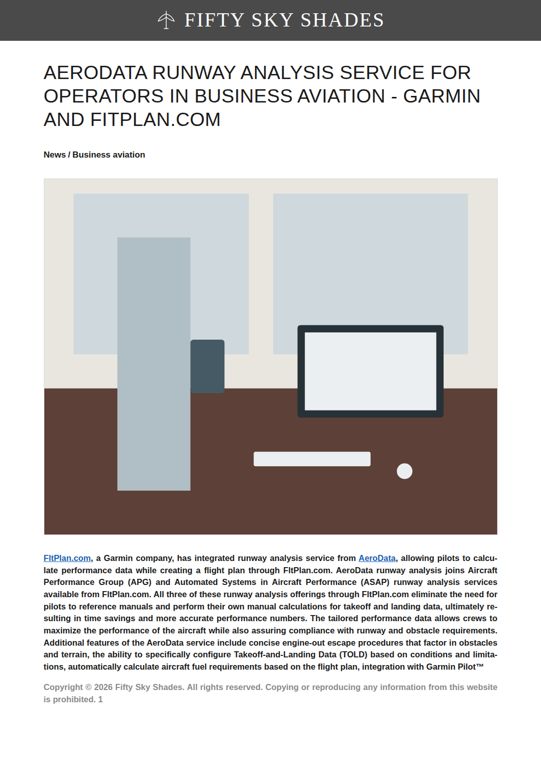FIFTY SKY SHADES
AERODATA RUNWAY ANALYSIS SERVICE FOR OPERATORS IN BUSINESS AVIATION - GARMIN AND FITPLAN.COM
News/Business aviation
FltPlan.com, a Garmin company, has integrated runway analysis service from AeroData, allowing pilots to calculate performance data while creating a flight plan through FltPlan.com. AeroData runway analysis joins Aircraft Performance Group (APG) and Automated Systems in Aircraft Performance (ASAP) runway analysis services available from FltPlan.com. All three of these runway analysis offerings through FltPlan.com eliminate the need for pilots to reference manuals and perform their own manual calculations for takeoff and landing data, ultimately resulting in time savings and more accurate performance numbers. The tailored performance data allows crews to maximize the performance of the aircraft while also assuring compliance with runway and obstacle requirements. Additional features of the AeroData service include concise engine-out escape procedures that factor in obstacles and terrain, the ability to specifically configure Takeoff-and-Landing Data (TOLD) based on conditions and limitations, automatically calculate aircraft fuel requirements based on the flight plan, integration with Garmin Pilot™
Copyright © 2026 Fifty Sky Shades. All rights reserved. Copying or reproducing any information from this website is prohibited. 1